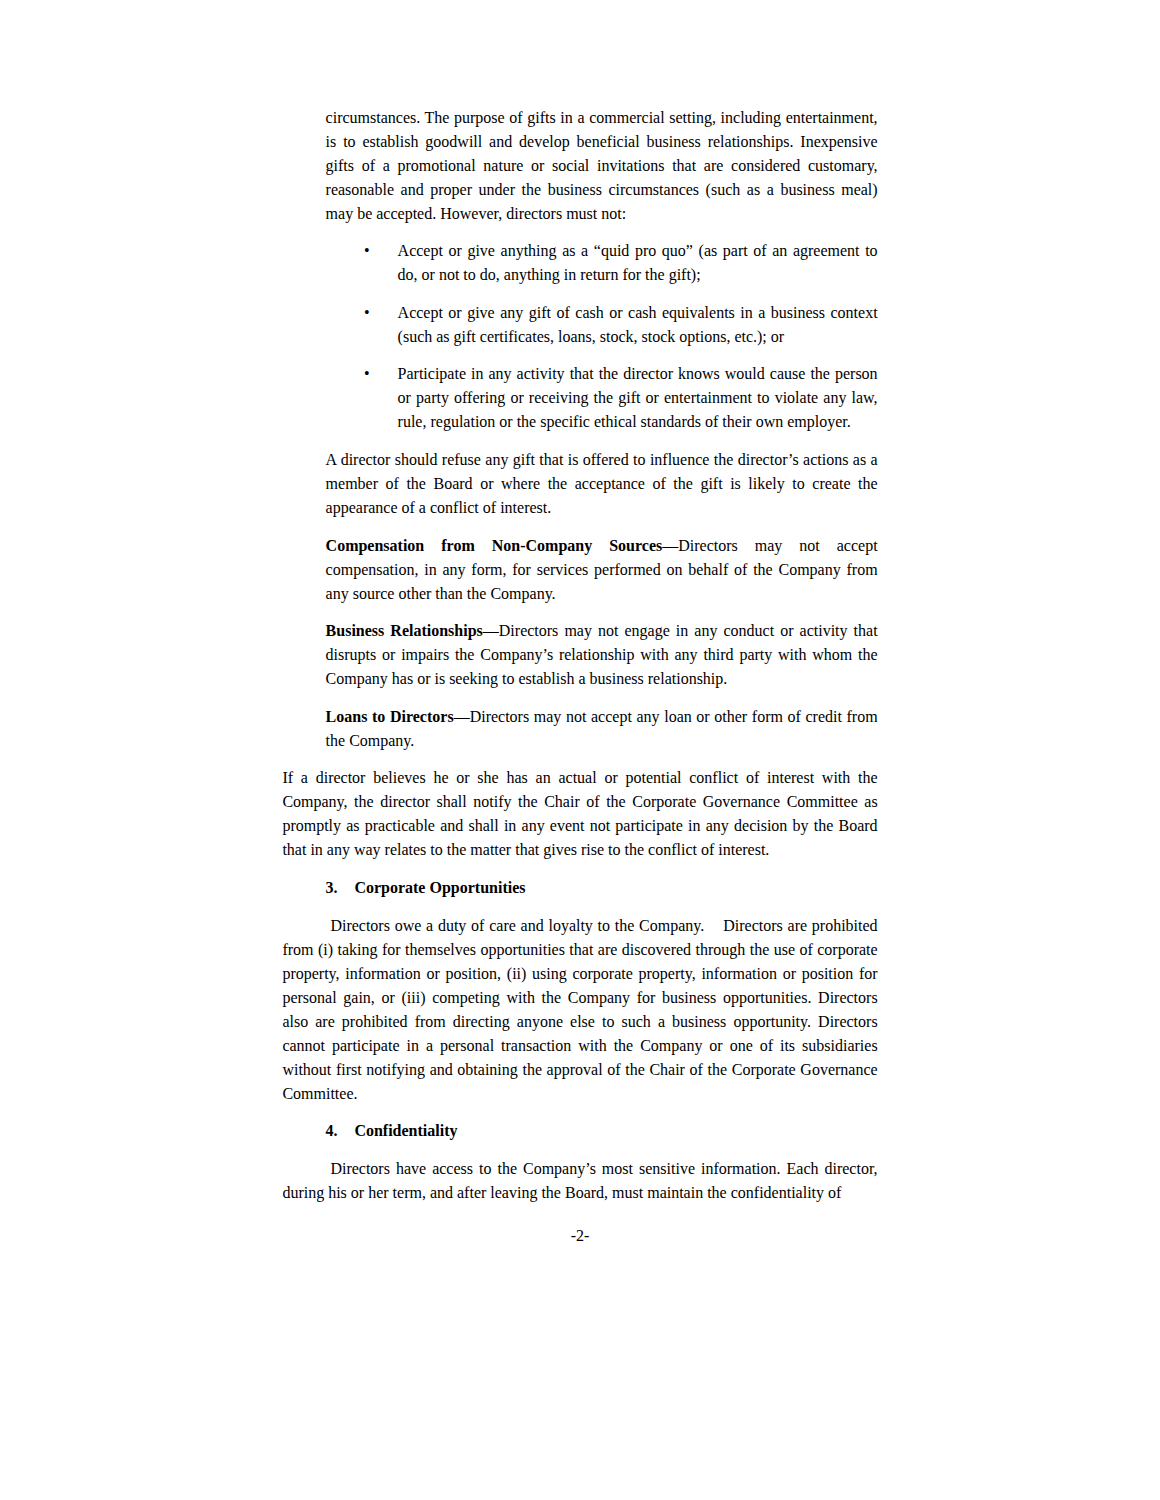circumstances. The purpose of gifts in a commercial setting, including entertainment, is to establish goodwill and develop beneficial business relationships. Inexpensive gifts of a promotional nature or social invitations that are considered customary, reasonable and proper under the business circumstances (such as a business meal) may be accepted. However, directors must not:
Accept or give anything as a “quid pro quo” (as part of an agreement to do, or not to do, anything in return for the gift);
Accept or give any gift of cash or cash equivalents in a business context (such as gift certificates, loans, stock, stock options, etc.); or
Participate in any activity that the director knows would cause the person or party offering or receiving the gift or entertainment to violate any law, rule, regulation or the specific ethical standards of their own employer.
A director should refuse any gift that is offered to influence the director’s actions as a member of the Board or where the acceptance of the gift is likely to create the appearance of a conflict of interest.
Compensation from Non-Company Sources—Directors may not accept compensation, in any form, for services performed on behalf of the Company from any source other than the Company.
Business Relationships—Directors may not engage in any conduct or activity that disrupts or impairs the Company’s relationship with any third party with whom the Company has or is seeking to establish a business relationship.
Loans to Directors—Directors may not accept any loan or other form of credit from the Company.
If a director believes he or she has an actual or potential conflict of interest with the Company, the director shall notify the Chair of the Corporate Governance Committee as promptly as practicable and shall in any event not participate in any decision by the Board that in any way relates to the matter that gives rise to the conflict of interest.
3. Corporate Opportunities
Directors owe a duty of care and loyalty to the Company. Directors are prohibited from (i) taking for themselves opportunities that are discovered through the use of corporate property, information or position, (ii) using corporate property, information or position for personal gain, or (iii) competing with the Company for business opportunities. Directors also are prohibited from directing anyone else to such a business opportunity. Directors cannot participate in a personal transaction with the Company or one of its subsidiaries without first notifying and obtaining the approval of the Chair of the Corporate Governance Committee.
4. Confidentiality
Directors have access to the Company’s most sensitive information. Each director, during his or her term, and after leaving the Board, must maintain the confidentiality of
-2-